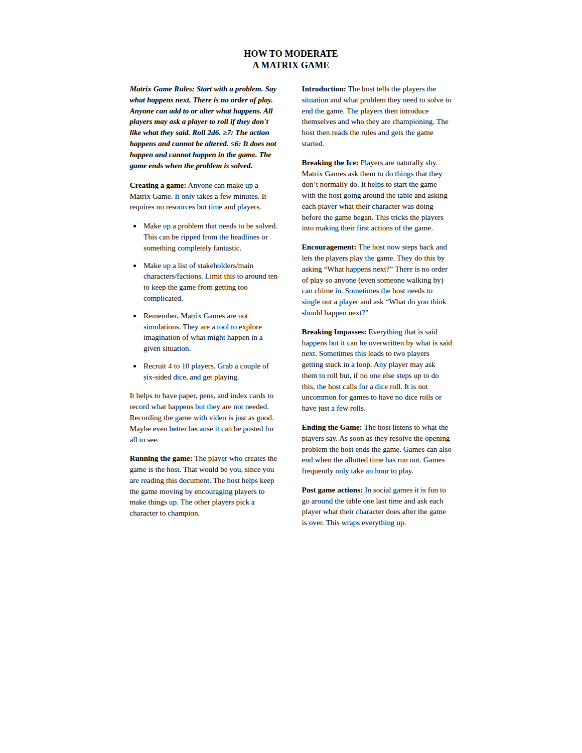HOW TO MODERATE
A MATRIX GAME
Matrix Game Rules: Start with a problem. Say what happens next. There is no order of play. Anyone can add to or alter what happens. All players may ask a player to roll if they don't like what they said. Roll 2d6. ≥7: The action happens and cannot be altered. ≤6: It does not happen and cannot happen in the game. The game ends when the problem is solved.
Creating a game: Anyone can make up a Matrix Game. It only takes a few minutes. It requires no resources but time and players.
Make up a problem that needs to be solved. This can be ripped from the headlines or something completely fantastic.
Make up a list of stakeholders/main characters/factions. Limit this to around ten to keep the game from getting too complicated.
Remember, Matrix Games are not simulations. They are a tool to explore imagination of what might happen in a given situation.
Recruit 4 to 10 players. Grab a couple of six-sided dice, and get playing.
It helps to have paper, pens, and index cards to record what happens but they are not needed. Recording the game with video is just as good. Maybe even better because it can be posted for all to see.
Running the game: The player who creates the game is the host. That would be you, since you are reading this document. The host helps keep the game moving by encouraging players to make things up. The other players pick a character to champion.
Introduction: The host tells the players the situation and what problem they need to solve to end the game. The players then introduce themselves and who they are championing. The host then reads the rules and gets the game started.
Breaking the Ice: Players are naturally shy. Matrix Games ask them to do things that they don’t normally do. It helps to start the game with the host going around the table and asking each player what their character was doing before the game began. This tricks the players into making their first actions of the game.
Encouragement: The host now steps back and lets the players play the game. They do this by asking “What happens next?” There is no order of play so anyone (even someone walking by) can chime in. Sometimes the host needs to single out a player and ask “What do you think should happen next?”
Breaking Impasses: Everything that is said happens but it can be overwritten by what is said next. Sometimes this leads to two players getting stuck in a loop. Any player may ask them to roll but, if no one else steps up to do this, the host calls for a dice roll. It is not uncommon for games to have no dice rolls or have just a few rolls.
Ending the Game: The host listens to what the players say. As soon as they resolve the opening problem the host ends the game. Games can also end when the allotted time has run out. Games frequently only take an hour to play.
Post game actions: In social games it is fun to go around the table one last time and ask each player what their character does after the game is over. This wraps everything up.